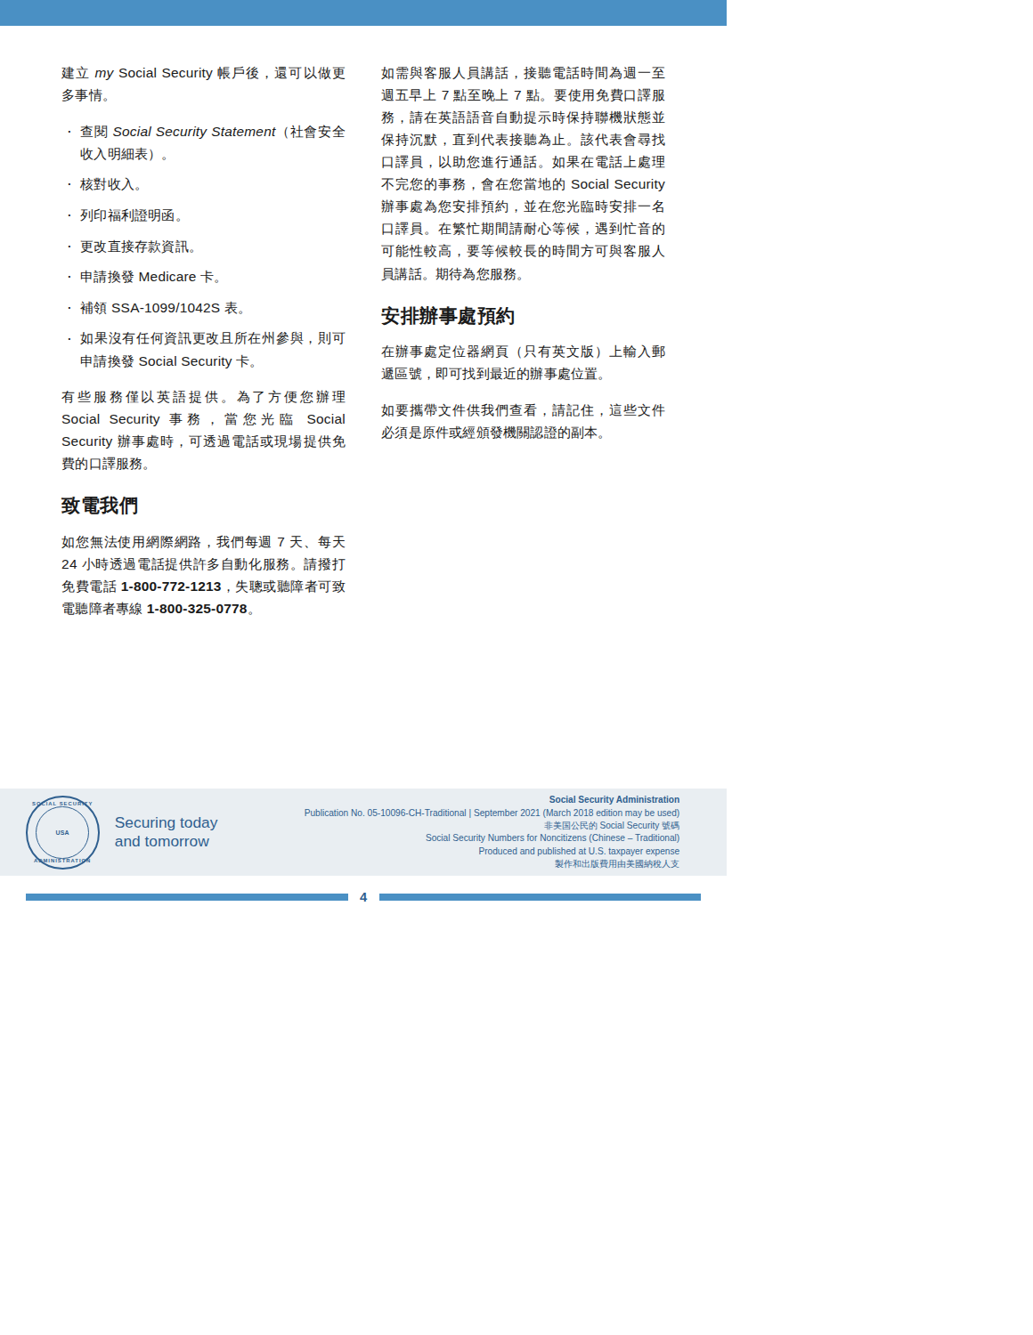建立 my Social Security 帳戶後，還可以做更多事情。
查閱 Social Security Statement（社會安全收入明細表）。
核對收入。
列印福利證明函。
更改直接存款資訊。
申請換發 Medicare 卡。
補領 SSA-1099/1042S 表。
如果沒有任何資訊更改且所在州參與，則可申請換發 Social Security 卡。
有些服務僅以英語提供。為了方便您辦理 Social Security 事務，當您光臨 Social Security 辦事處時，可透過電話或現場提供免費的口譯服務。
致電我們
如您無法使用網際網路，我們每週 7 天、每天 24 小時透過電話提供許多自動化服務。請撥打免費電話 1-800-772-1213，失聰或聽障者可致電聽障者專線 1-800-325-0778。
如需與客服人員講話，接聽電話時間為週一至週五早上 7 點至晚上 7 點。要使用免費口譯服務，請在英語語音自動提示時保持聯機狀態並保持沉默，直到代表接聽為止。該代表會尋找口譯員，以助您進行通話。如果在電話上處理不完您的事務，會在您當地的 Social Security 辦事處為您安排預約，並在您光臨時安排一名口譯員。在繁忙期間請耐心等候，遇到忙音的可能性較高，要等候較長的時間方可與客服人員講話。期待為您服務。
安排辦事處預約
在辦事處定位器網頁（只有英文版）上輸入郵遞區號，即可找到最近的辦事處位置。
如要攜帶文件供我們查看，請記住，這些文件必須是原件或經頒發機關認證的副本。
SOCIAL SECURITY
USA
ADMINISTRATION
Securing today
and tomorrow
Social Security Administration
Publication No. 05-10096-CH-Traditional | September 2021 (March 2018 edition may be used)
非美国公民的 Social Security 號碼
Social Security Numbers for Noncitizens (Chinese – Traditional)
Produced and published at U.S. taxpayer expense
製作和出版費用由美國納稅人支
4